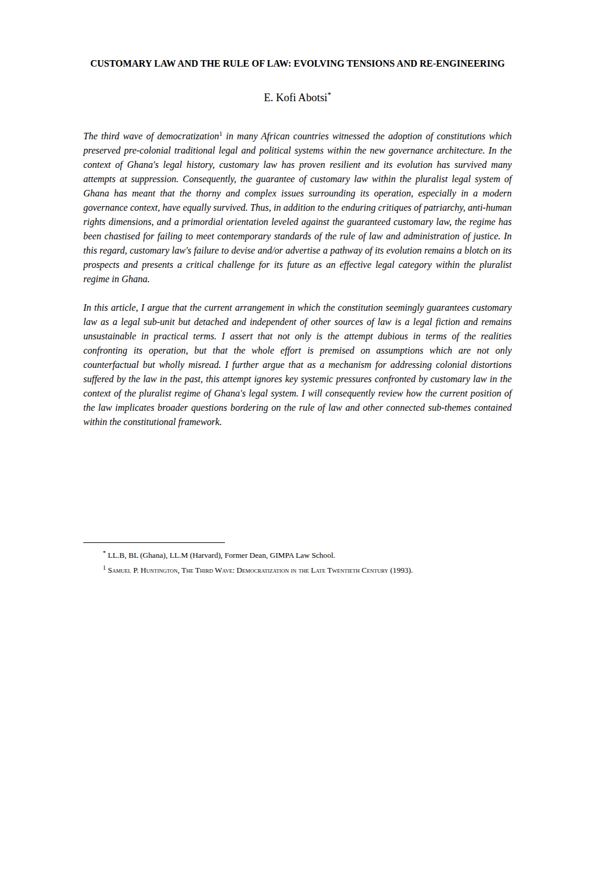Customary Law and the Rule of Law: Evolving Tensions and Re-Engineering
E. Kofi Abotsi*
The third wave of democratization1 in many African countries witnessed the adoption of constitutions which preserved pre-colonial traditional legal and political systems within the new governance architecture. In the context of Ghana's legal history, customary law has proven resilient and its evolution has survived many attempts at suppression. Consequently, the guarantee of customary law within the pluralist legal system of Ghana has meant that the thorny and complex issues surrounding its operation, especially in a modern governance context, have equally survived. Thus, in addition to the enduring critiques of patriarchy, anti-human rights dimensions, and a primordial orientation leveled against the guaranteed customary law, the regime has been chastised for failing to meet contemporary standards of the rule of law and administration of justice. In this regard, customary law's failure to devise and/or advertise a pathway of its evolution remains a blotch on its prospects and presents a critical challenge for its future as an effective legal category within the pluralist regime in Ghana.
In this article, I argue that the current arrangement in which the constitution seemingly guarantees customary law as a legal sub-unit but detached and independent of other sources of law is a legal fiction and remains unsustainable in practical terms. I assert that not only is the attempt dubious in terms of the realities confronting its operation, but that the whole effort is premised on assumptions which are not only counterfactual but wholly misread. I further argue that as a mechanism for addressing colonial distortions suffered by the law in the past, this attempt ignores key systemic pressures confronted by customary law in the context of the pluralist regime of Ghana's legal system. I will consequently review how the current position of the law implicates broader questions bordering on the rule of law and other connected sub-themes contained within the constitutional framework.
* LL.B, BL (Ghana), LL.M (Harvard), Former Dean, GIMPA Law School.
1 Samuel P. Huntington, The Third Wave: Democratization in the Late Twentieth Century (1993).